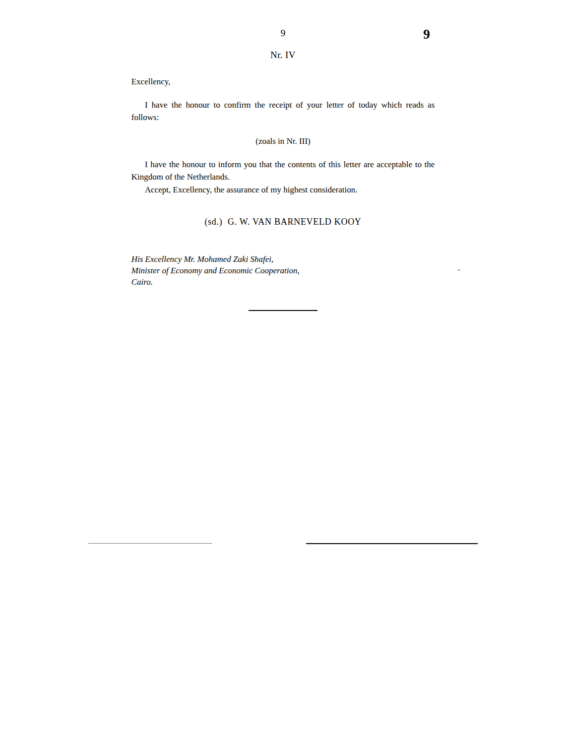9 9
Nr. IV
Excellency,
I have the honour to confirm the receipt of your letter of today which reads as follows:
(zoals in Nr. III)
I have the honour to inform you that the contents of this letter are acceptable to the Kingdom of the Netherlands.
Accept, Excellency, the assurance of my highest consideration.
(sd.) G. W. VAN BARNEVELD KOOY
His Excellency Mr. Mohamed Zaki Shafei,
Minister of Economy and Economic Cooperation,
Cairo.
-